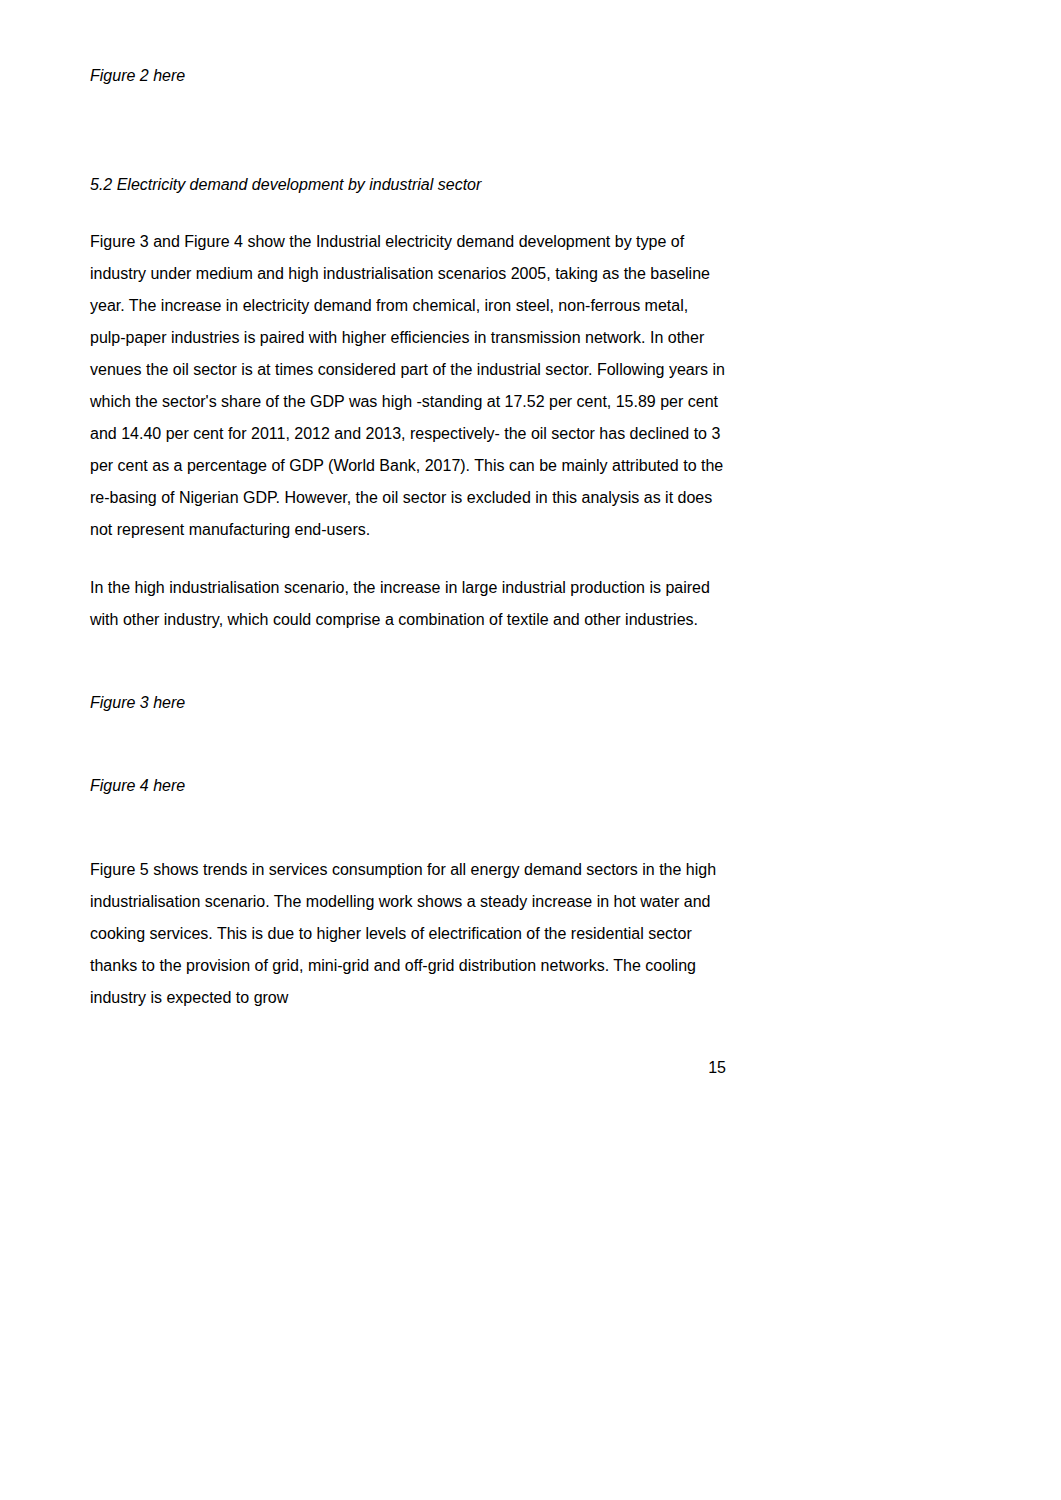Figure 2 here
5.2 Electricity demand development by industrial sector
Figure 3 and Figure 4 show the Industrial electricity demand development by type of industry under medium and high industrialisation scenarios 2005, taking as the baseline year. The increase in electricity demand from chemical, iron steel, non-ferrous metal, pulp-paper industries is paired with higher efficiencies in transmission network. In other venues the oil sector is at times considered part of the industrial sector. Following years in which the sector's share of the GDP was high -standing at 17.52 per cent, 15.89 per cent and 14.40 per cent for 2011, 2012 and 2013, respectively- the oil sector has declined to 3 per cent as a percentage of GDP (World Bank, 2017). This can be mainly attributed to the re-basing of Nigerian GDP. However, the oil sector is excluded in this analysis as it does not represent manufacturing end-users.
In the high industrialisation scenario, the increase in large industrial production is paired with other industry, which could comprise a combination of textile and other industries.
Figure 3 here
Figure 4 here
Figure 5 shows trends in services consumption for all energy demand sectors in the high industrialisation scenario. The modelling work shows a steady increase in hot water and cooking services. This is due to higher levels of electrification of the residential sector thanks to the provision of grid, mini-grid and off-grid distribution networks. The cooling industry is expected to grow
15